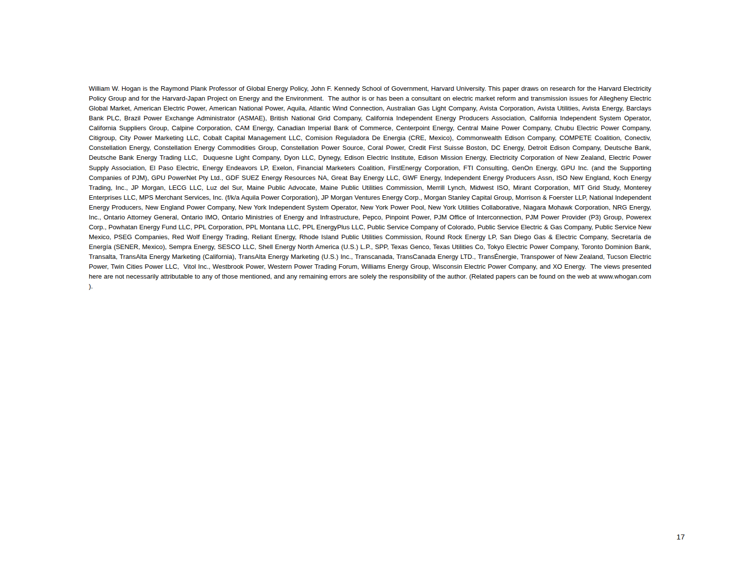William W. Hogan is the Raymond Plank Professor of Global Energy Policy, John F. Kennedy School of Government, Harvard University. This paper draws on research for the Harvard Electricity Policy Group and for the Harvard-Japan Project on Energy and the Environment. The author is or has been a consultant on electric market reform and transmission issues for Allegheny Electric Global Market, American Electric Power, American National Power, Aquila, Atlantic Wind Connection, Australian Gas Light Company, Avista Corporation, Avista Utilities, Avista Energy, Barclays Bank PLC, Brazil Power Exchange Administrator (ASMAE), British National Grid Company, California Independent Energy Producers Association, California Independent System Operator, California Suppliers Group, Calpine Corporation, CAM Energy, Canadian Imperial Bank of Commerce, Centerpoint Energy, Central Maine Power Company, Chubu Electric Power Company, Citigroup, City Power Marketing LLC, Cobalt Capital Management LLC, Comision Reguladora De Energia (CRE, Mexico), Commonwealth Edison Company, COMPETE Coalition, Conectiv, Constellation Energy, Constellation Energy Commodities Group, Constellation Power Source, Coral Power, Credit First Suisse Boston, DC Energy, Detroit Edison Company, Deutsche Bank, Deutsche Bank Energy Trading LLC, Duquesne Light Company, Dyon LLC, Dynegy, Edison Electric Institute, Edison Mission Energy, Electricity Corporation of New Zealand, Electric Power Supply Association, El Paso Electric, Energy Endeavors LP, Exelon, Financial Marketers Coalition, FirstEnergy Corporation, FTI Consulting, GenOn Energy, GPU Inc. (and the Supporting Companies of PJM), GPU PowerNet Pty Ltd., GDF SUEZ Energy Resources NA, Great Bay Energy LLC, GWF Energy, Independent Energy Producers Assn, ISO New England, Koch Energy Trading, Inc., JP Morgan, LECG LLC, Luz del Sur, Maine Public Advocate, Maine Public Utilities Commission, Merrill Lynch, Midwest ISO, Mirant Corporation, MIT Grid Study, Monterey Enterprises LLC, MPS Merchant Services, Inc. (f/k/a Aquila Power Corporation), JP Morgan Ventures Energy Corp., Morgan Stanley Capital Group, Morrison & Foerster LLP, National Independent Energy Producers, New England Power Company, New York Independent System Operator, New York Power Pool, New York Utilities Collaborative, Niagara Mohawk Corporation, NRG Energy, Inc., Ontario Attorney General, Ontario IMO, Ontario Ministries of Energy and Infrastructure, Pepco, Pinpoint Power, PJM Office of Interconnection, PJM Power Provider (P3) Group, Powerex Corp., Powhatan Energy Fund LLC, PPL Corporation, PPL Montana LLC, PPL EnergyPlus LLC, Public Service Company of Colorado, Public Service Electric & Gas Company, Public Service New Mexico, PSEG Companies, Red Wolf Energy Trading, Reliant Energy, Rhode Island Public Utilities Commission, Round Rock Energy LP, San Diego Gas & Electric Company, Secretaría de Energía (SENER, Mexico), Sempra Energy, SESCO LLC, Shell Energy North America (U.S.) L.P., SPP, Texas Genco, Texas Utilities Co, Tokyo Electric Power Company, Toronto Dominion Bank, Transalta, TransAlta Energy Marketing (California), TransAlta Energy Marketing (U.S.) Inc., Transcanada, TransCanada Energy LTD., TransÉnergie, Transpower of New Zealand, Tucson Electric Power, Twin Cities Power LLC, Vitol Inc., Westbrook Power, Western Power Trading Forum, Williams Energy Group, Wisconsin Electric Power Company, and XO Energy. The views presented here are not necessarily attributable to any of those mentioned, and any remaining errors are solely the responsibility of the author. (Related papers can be found on the web at www.whogan.com ).
17